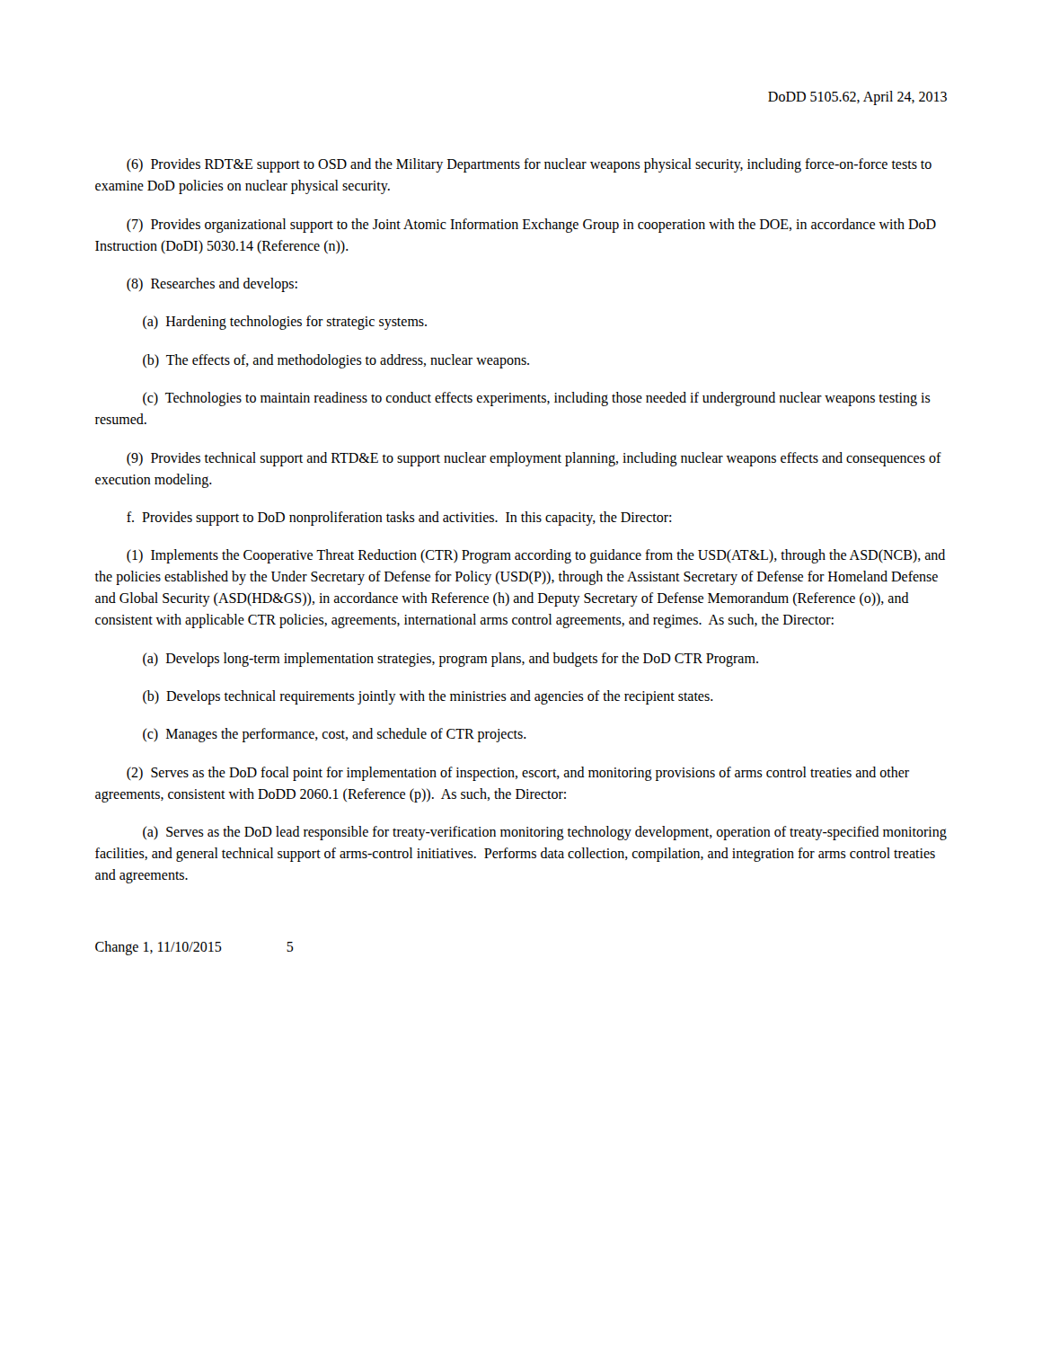DoDD 5105.62, April 24, 2013
(6) Provides RDT&E support to OSD and the Military Departments for nuclear weapons physical security, including force-on-force tests to examine DoD policies on nuclear physical security.
(7) Provides organizational support to the Joint Atomic Information Exchange Group in cooperation with the DOE, in accordance with DoD Instruction (DoDI) 5030.14 (Reference (n)).
(8) Researches and develops:
(a) Hardening technologies for strategic systems.
(b) The effects of, and methodologies to address, nuclear weapons.
(c) Technologies to maintain readiness to conduct effects experiments, including those needed if underground nuclear weapons testing is resumed.
(9) Provides technical support and RTD&E to support nuclear employment planning, including nuclear weapons effects and consequences of execution modeling.
f. Provides support to DoD nonproliferation tasks and activities. In this capacity, the Director:
(1) Implements the Cooperative Threat Reduction (CTR) Program according to guidance from the USD(AT&L), through the ASD(NCB), and the policies established by the Under Secretary of Defense for Policy (USD(P)), through the Assistant Secretary of Defense for Homeland Defense and Global Security (ASD(HD&GS)), in accordance with Reference (h) and Deputy Secretary of Defense Memorandum (Reference (o)), and consistent with applicable CTR policies, agreements, international arms control agreements, and regimes. As such, the Director:
(a) Develops long-term implementation strategies, program plans, and budgets for the DoD CTR Program.
(b) Develops technical requirements jointly with the ministries and agencies of the recipient states.
(c) Manages the performance, cost, and schedule of CTR projects.
(2) Serves as the DoD focal point for implementation of inspection, escort, and monitoring provisions of arms control treaties and other agreements, consistent with DoDD 2060.1 (Reference (p)). As such, the Director:
(a) Serves as the DoD lead responsible for treaty-verification monitoring technology development, operation of treaty-specified monitoring facilities, and general technical support of arms-control initiatives. Performs data collection, compilation, and integration for arms control treaties and agreements.
Change 1, 11/10/2015 5